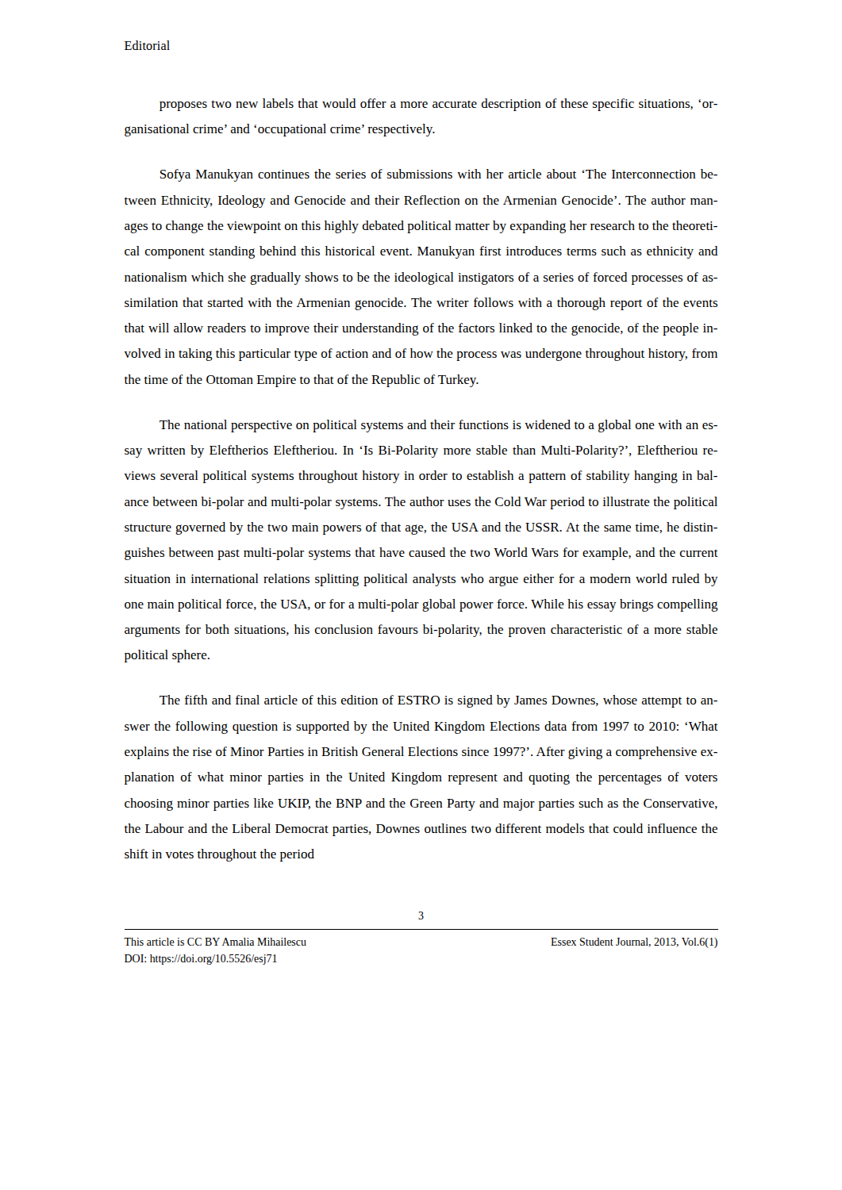Editorial
proposes two new labels that would offer a more accurate description of these specific situations, ‘organisational crime’ and ‘occupational crime’ respectively.
Sofya Manukyan continues the series of submissions with her article about ‘The Interconnection between Ethnicity, Ideology and Genocide and their Reflection on the Armenian Genocide’. The author manages to change the viewpoint on this highly debated political matter by expanding her research to the theoretical component standing behind this historical event. Manukyan first introduces terms such as ethnicity and nationalism which she gradually shows to be the ideological instigators of a series of forced processes of assimilation that started with the Armenian genocide. The writer follows with a thorough report of the events that will allow readers to improve their understanding of the factors linked to the genocide, of the people involved in taking this particular type of action and of how the process was undergone throughout history, from the time of the Ottoman Empire to that of the Republic of Turkey.
The national perspective on political systems and their functions is widened to a global one with an essay written by Eleftherios Eleftheriou. In ‘Is Bi-Polarity more stable than Multi-Polarity?’, Eleftheriou reviews several political systems throughout history in order to establish a pattern of stability hanging in balance between bi-polar and multi-polar systems. The author uses the Cold War period to illustrate the political structure governed by the two main powers of that age, the USA and the USSR. At the same time, he distinguishes between past multi-polar systems that have caused the two World Wars for example, and the current situation in international relations splitting political analysts who argue either for a modern world ruled by one main political force, the USA, or for a multi-polar global power force. While his essay brings compelling arguments for both situations, his conclusion favours bi-polarity, the proven characteristic of a more stable political sphere.
The fifth and final article of this edition of ESTRO is signed by James Downes, whose attempt to answer the following question is supported by the United Kingdom Elections data from 1997 to 2010: ‘What explains the rise of Minor Parties in British General Elections since 1997?’. After giving a comprehensive explanation of what minor parties in the United Kingdom represent and quoting the percentages of voters choosing minor parties like UKIP, the BNP and the Green Party and major parties such as the Conservative, the Labour and the Liberal Democrat parties, Downes outlines two different models that could influence the shift in votes throughout the period
3
This article is CC BY Amalia Mihailescu
DOI: https://doi.org/10.5526/esj71
Essex Student Journal, 2013, Vol.6(1)